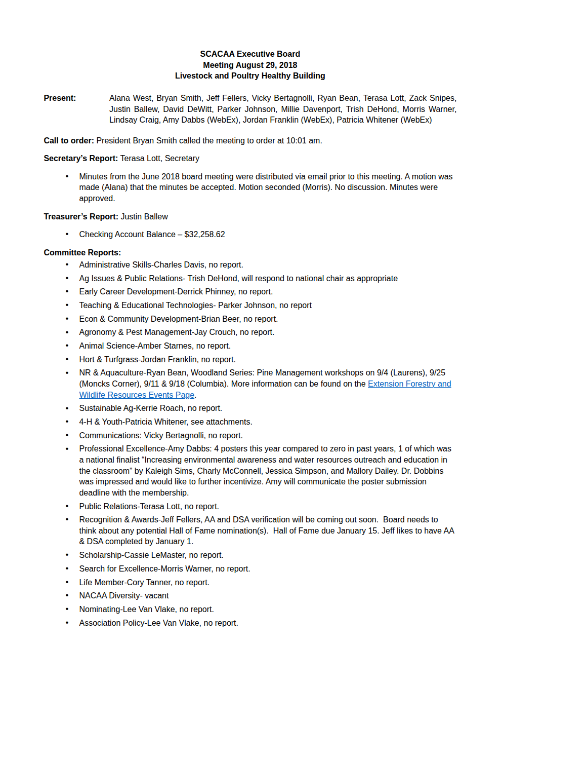SCACAA Executive Board
Meeting August 29, 2018
Livestock and Poultry Healthy Building
Present:
Alana West, Bryan Smith, Jeff Fellers, Vicky Bertagnolli, Ryan Bean, Terasa Lott, Zack Snipes, Justin Ballew, David DeWitt, Parker Johnson, Millie Davenport, Trish DeHond, Morris Warner, Lindsay Craig, Amy Dabbs (WebEx), Jordan Franklin (WebEx), Patricia Whitener (WebEx)
Call to order: President Bryan Smith called the meeting to order at 10:01 am.
Secretary’s Report: Terasa Lott, Secretary
Minutes from the June 2018 board meeting were distributed via email prior to this meeting. A motion was made (Alana) that the minutes be accepted. Motion seconded (Morris). No discussion. Minutes were approved.
Treasurer’s Report: Justin Ballew
Checking Account Balance – $32,258.62
Committee Reports:
Administrative Skills-Charles Davis, no report.
Ag Issues & Public Relations- Trish DeHond, will respond to national chair as appropriate
Early Career Development-Derrick Phinney, no report.
Teaching & Educational Technologies- Parker Johnson, no report
Econ & Community Development-Brian Beer, no report.
Agronomy & Pest Management-Jay Crouch, no report.
Animal Science-Amber Starnes, no report.
Hort & Turfgrass-Jordan Franklin, no report.
NR & Aquaculture-Ryan Bean, Woodland Series: Pine Management workshops on 9/4 (Laurens), 9/25 (Moncks Corner), 9/11 & 9/18 (Columbia). More information can be found on the Extension Forestry and Wildlife Resources Events Page.
Sustainable Ag-Kerrie Roach, no report.
4-H & Youth-Patricia Whitener, see attachments.
Communications: Vicky Bertagnolli, no report.
Professional Excellence-Amy Dabbs: 4 posters this year compared to zero in past years, 1 of which was a national finalist “Increasing environmental awareness and water resources outreach and education in the classroom” by Kaleigh Sims, Charly McConnell, Jessica Simpson, and Mallory Dailey. Dr. Dobbins was impressed and would like to further incentivize. Amy will communicate the poster submission deadline with the membership.
Public Relations-Terasa Lott, no report.
Recognition & Awards-Jeff Fellers, AA and DSA verification will be coming out soon. Board needs to think about any potential Hall of Fame nomination(s). Hall of Fame due January 15. Jeff likes to have AA & DSA completed by January 1.
Scholarship-Cassie LeMaster, no report.
Search for Excellence-Morris Warner, no report.
Life Member-Cory Tanner, no report.
NACAA Diversity- vacant
Nominating-Lee Van Vlake, no report.
Association Policy-Lee Van Vlake, no report.